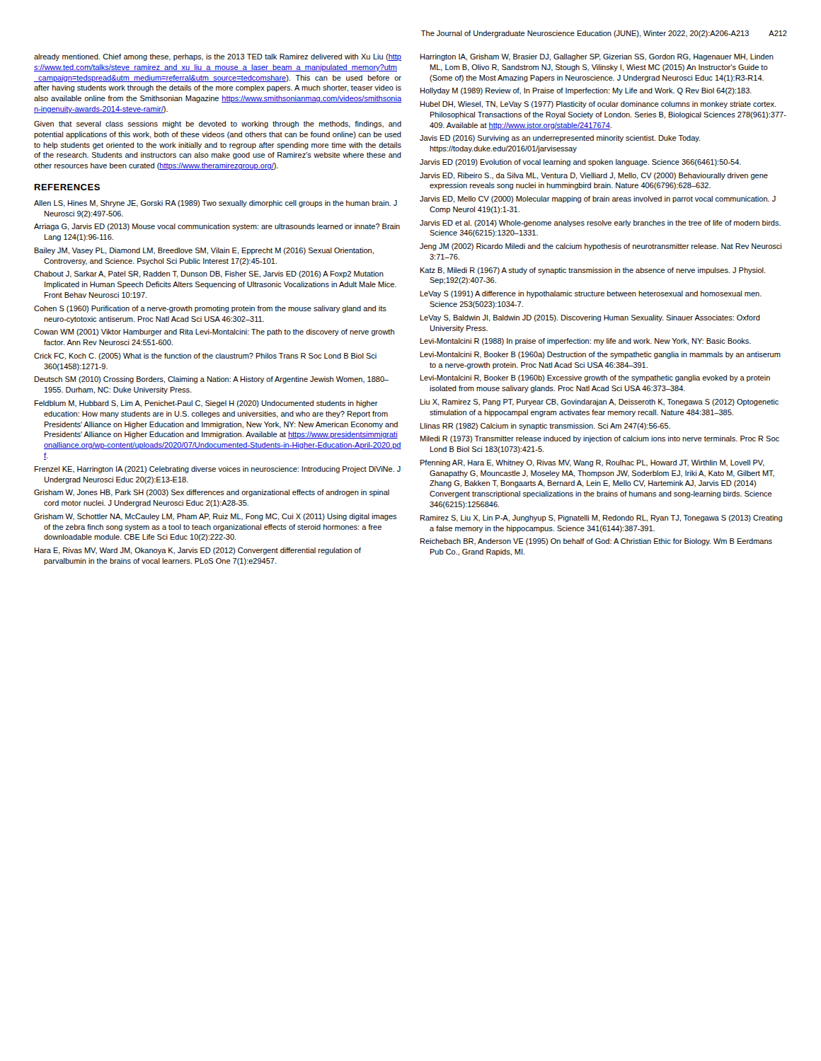The Journal of Undergraduate Neuroscience Education (JUNE), Winter 2022, 20(2):A206-A213A212
already mentioned. Chief among these, perhaps, is the 2013 TED talk Ramirez delivered with Xu Liu (https://www.ted.com/talks/steve_ramirez_and_xu_liu_a_mouse_a_laser_beam_a_manipulated_memory?utm_campaign=tedspread&utm_medium=referral&utm_source=tedcomshare). This can be used before or after having students work through the details of the more complex papers. A much shorter, teaser video is also available online from the Smithsonian Magazine https://www.smithsonianmag.com/videos/smithsonian-ingenuity-awards-2014-steve-ramir/).
Given that several class sessions might be devoted to working through the methods, findings, and potential applications of this work, both of these videos (and others that can be found online) can be used to help students get oriented to the work initially and to regroup after spending more time with the details of the research. Students and instructors can also make good use of Ramirez's website where these and other resources have been curated (https://www.theramirezgroup.org/).
REFERENCES
Allen LS, Hines M, Shryne JE, Gorski RA (1989) Two sexually dimorphic cell groups in the human brain. J Neurosci 9(2):497-506.
Arriaga G, Jarvis ED (2013) Mouse vocal communication system: are ultrasounds learned or innate? Brain Lang 124(1):96-116.
Bailey JM, Vasey PL, Diamond LM, Breedlove SM, Vilain E, Epprecht M (2016) Sexual Orientation, Controversy, and Science. Psychol Sci Public Interest 17(2):45-101.
Chabout J, Sarkar A, Patel SR, Radden T, Dunson DB, Fisher SE, Jarvis ED (2016) A Foxp2 Mutation Implicated in Human Speech Deficits Alters Sequencing of Ultrasonic Vocalizations in Adult Male Mice. Front Behav Neurosci 10:197.
Cohen S (1960) Purification of a nerve-growth promoting protein from the mouse salivary gland and its neuro-cytotoxic antiserum. Proc Natl Acad Sci USA 46:302–311.
Cowan WM (2001) Viktor Hamburger and Rita Levi-Montalcini: The path to the discovery of nerve growth factor. Ann Rev Neurosci 24:551-600.
Crick FC, Koch C. (2005) What is the function of the claustrum? Philos Trans R Soc Lond B Biol Sci 360(1458):1271-9.
Deutsch SM (2010) Crossing Borders, Claiming a Nation: A History of Argentine Jewish Women, 1880–1955. Durham, NC: Duke University Press.
Feldblum M, Hubbard S, Lim A, Penichet-Paul C, Siegel H (2020) Undocumented students in higher education: How many students are in U.S. colleges and universities, and who are they? Report from Presidents' Alliance on Higher Education and Immigration, New York, NY: New American Economy and Presidents' Alliance on Higher Education and Immigration. Available at https://www.presidentsimmigrationalliance.org/wp-content/uploads/2020/07/Undocumented-Students-in-Higher-Education-April-2020.pdf.
Frenzel KE, Harrington IA (2021) Celebrating diverse voices in neuroscience: Introducing Project DiViNe. J Undergrad Neurosci Educ 20(2):E13-E18.
Grisham W, Jones HB, Park SH (2003) Sex differences and organizational effects of androgen in spinal cord motor nuclei. J Undergrad Neurosci Educ 2(1):A28-35.
Grisham W, Schottler NA, McCauley LM, Pham AP, Ruiz ML, Fong MC, Cui X (2011) Using digital images of the zebra finch song system as a tool to teach organizational effects of steroid hormones: a free downloadable module. CBE Life Sci Educ 10(2):222-30.
Hara E, Rivas MV, Ward JM, Okanoya K, Jarvis ED (2012) Convergent differential regulation of parvalbumin in the brains of vocal learners. PLoS One 7(1):e29457.
Harrington IA, Grisham W, Brasier DJ, Gallagher SP, Gizerian SS, Gordon RG, Hagenauer MH, Linden ML, Lom B, Olivo R, Sandstrom NJ, Stough S, Vilinsky I, Wiest MC (2015) An Instructor's Guide to (Some of) the Most Amazing Papers in Neuroscience. J Undergrad Neurosci Educ 14(1):R3-R14.
Hollyday M (1989) Review of, In Praise of Imperfection: My Life and Work. Q Rev Biol 64(2):183.
Hubel DH, Wiesel, TN, LeVay S (1977) Plasticity of ocular dominance columns in monkey striate cortex. Philosophical Transactions of the Royal Society of London. Series B, Biological Sciences 278(961):377-409. Available at http://www.jstor.org/stable/2417674.
Javis ED (2016) Surviving as an underrepresented minority scientist. Duke Today. https://today.duke.edu/2016/01/jarvisessay
Jarvis ED (2019) Evolution of vocal learning and spoken language. Science 366(6461):50-54.
Jarvis ED, Ribeiro S., da Silva ML, Ventura D, Vielliard J, Mello, CV (2000) Behaviourally driven gene expression reveals song nuclei in hummingbird brain. Nature 406(6796):628–632.
Jarvis ED, Mello CV (2000) Molecular mapping of brain areas involved in parrot vocal communication. J Comp Neurol 419(1):1-31.
Jarvis ED et al. (2014) Whole-genome analyses resolve early branches in the tree of life of modern birds. Science 346(6215):1320–1331.
Jeng JM (2002) Ricardo Miledi and the calcium hypothesis of neurotransmitter release. Nat Rev Neurosci 3:71–76.
Katz B, Miledi R (1967) A study of synaptic transmission in the absence of nerve impulses. J Physiol. Sep;192(2):407-36.
LeVay S (1991) A difference in hypothalamic structure between heterosexual and homosexual men. Science 253(5023):1034-7.
LeVay S, Baldwin JI, Baldwin JD (2015). Discovering Human Sexuality. Sinauer Associates: Oxford University Press.
Levi-Montalcini R (1988) In praise of imperfection: my life and work. New York, NY: Basic Books.
Levi-Montalcini R, Booker B (1960a) Destruction of the sympathetic ganglia in mammals by an antiserum to a nerve-growth protein. Proc Natl Acad Sci USA 46:384–391.
Levi-Montalcini R, Booker B (1960b) Excessive growth of the sympathetic ganglia evoked by a protein isolated from mouse salivary glands. Proc Natl Acad Sci USA 46:373–384.
Liu X, Ramirez S, Pang PT, Puryear CB, Govindarajan A, Deisseroth K, Tonegawa S (2012) Optogenetic stimulation of a hippocampal engram activates fear memory recall. Nature 484:381–385.
Llinas RR (1982) Calcium in synaptic transmission. Sci Am 247(4):56-65.
Miledi R (1973) Transmitter release induced by injection of calcium ions into nerve terminals. Proc R Soc Lond B Biol Sci 183(1073):421-5.
Pfenning AR, Hara E, Whitney O, Rivas MV, Wang R, Roulhac PL, Howard JT, Wirthlin M, Lovell PV, Ganapathy G, Mouncastle J, Moseley MA, Thompson JW, Soderblom EJ, Iriki A, Kato M, Gilbert MT, Zhang G, Bakken T, Bongaarts A, Bernard A, Lein E, Mello CV, Hartemink AJ, Jarvis ED (2014) Convergent transcriptional specializations in the brains of humans and song-learning birds. Science 346(6215):1256846.
Ramirez S, Liu X, Lin P-A, Junghyup S, Pignatelli M, Redondo RL, Ryan TJ, Tonegawa S (2013) Creating a false memory in the hippocampus. Science 341(6144):387-391.
Reichebach BR, Anderson VE (1995) On behalf of God: A Christian Ethic for Biology. Wm B Eerdmans Pub Co., Grand Rapids, MI.